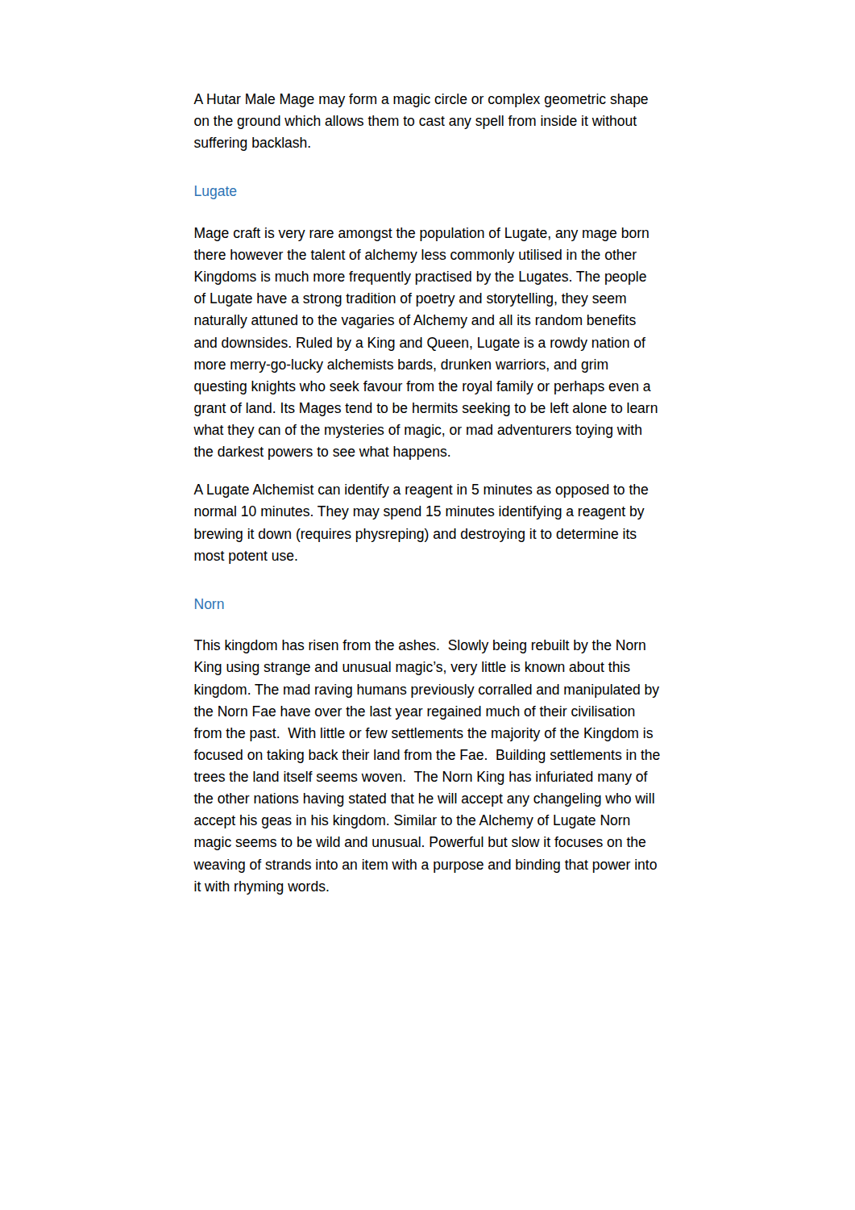A Hutar Male Mage may form a magic circle or complex geometric shape on the ground which allows them to cast any spell from inside it without suffering backlash.
Lugate
Mage craft is very rare amongst the population of Lugate, any mage born there however the talent of alchemy less commonly utilised in the other Kingdoms is much more frequently practised by the Lugates. The people of Lugate have a strong tradition of poetry and storytelling, they seem naturally attuned to the vagaries of Alchemy and all its random benefits and downsides. Ruled by a King and Queen, Lugate is a rowdy nation of more merry-go-lucky alchemists bards, drunken warriors, and grim questing knights who seek favour from the royal family or perhaps even a grant of land. Its Mages tend to be hermits seeking to be left alone to learn what they can of the mysteries of magic, or mad adventurers toying with the darkest powers to see what happens.
A Lugate Alchemist can identify a reagent in 5 minutes as opposed to the normal 10 minutes. They may spend 15 minutes identifying a reagent by brewing it down (requires physreping) and destroying it to determine its most potent use.
Norn
This kingdom has risen from the ashes. Slowly being rebuilt by the Norn King using strange and unusual magic’s, very little is known about this kingdom. The mad raving humans previously corralled and manipulated by the Norn Fae have over the last year regained much of their civilisation from the past. With little or few settlements the majority of the Kingdom is focused on taking back their land from the Fae. Building settlements in the trees the land itself seems woven. The Norn King has infuriated many of the other nations having stated that he will accept any changeling who will accept his geas in his kingdom. Similar to the Alchemy of Lugate Norn magic seems to be wild and unusual. Powerful but slow it focuses on the weaving of strands into an item with a purpose and binding that power into it with rhyming words.